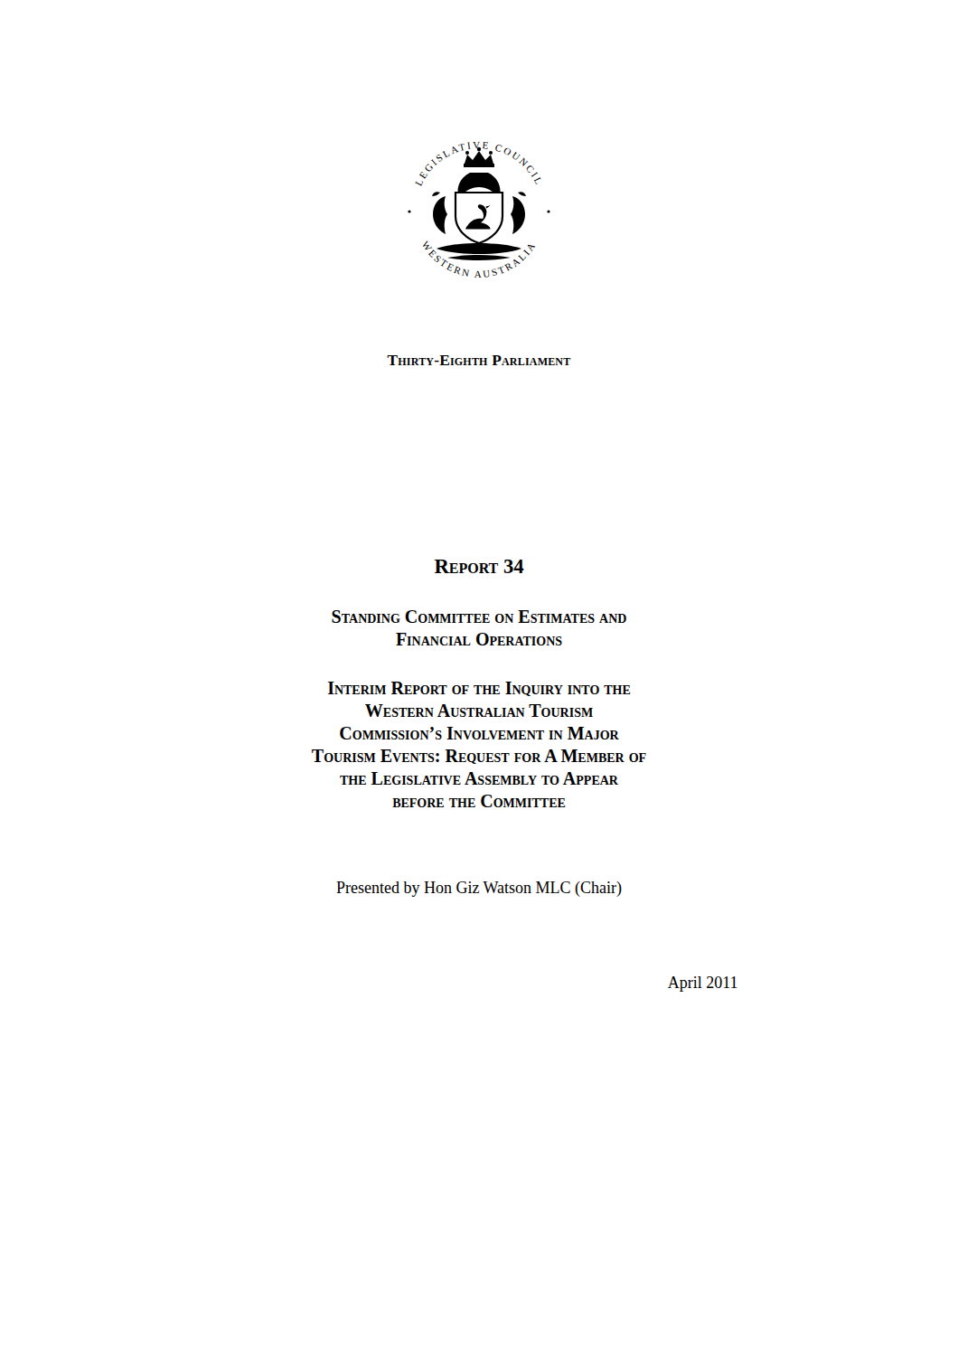LEGISLATIVE COUNCIL WESTERN AUSTRALIA
Thirty-Eighth Parliament
Report 34
Standing Committee on Estimates and
Financial Operations
Interim Report of the Inquiry into the
Western Australian Tourism
Commission’s Involvement in Major
Tourism Events: Request for A Member of
the Legislative Assembly to Appear
before the Committee
Presented by Hon Giz Watson MLC (Chair)
April 2011